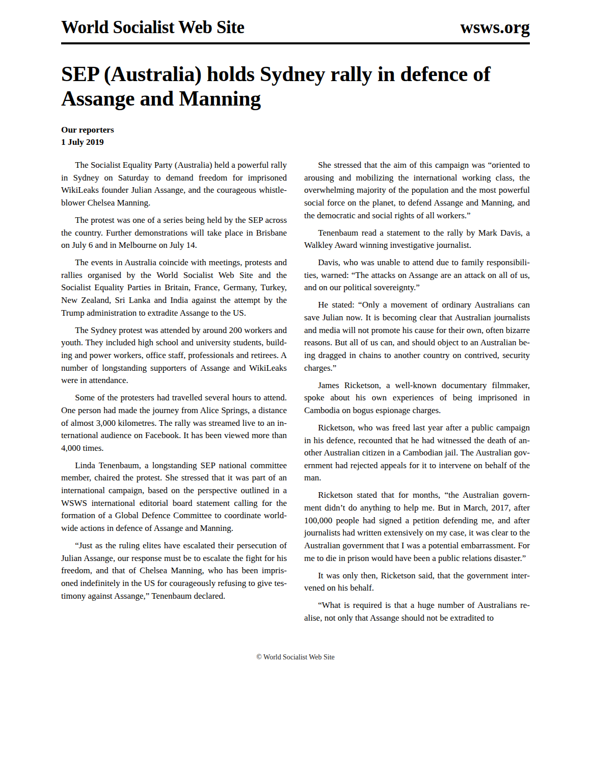World Socialist Web Site
wsws.org
SEP (Australia) holds Sydney rally in defence of Assange and Manning
Our reporters1 July 2019
The Socialist Equality Party (Australia) held a powerful rally in Sydney on Saturday to demand freedom for imprisoned WikiLeaks founder Julian Assange, and the courageous whistleblower Chelsea Manning.
The protest was one of a series being held by the SEP across the country. Further demonstrations will take place in Brisbane on July 6 and in Melbourne on July 14.
The events in Australia coincide with meetings, protests and rallies organised by the World Socialist Web Site and the Socialist Equality Parties in Britain, France, Germany, Turkey, New Zealand, Sri Lanka and India against the attempt by the Trump administration to extradite Assange to the US.
The Sydney protest was attended by around 200 workers and youth. They included high school and university students, building and power workers, office staff, professionals and retirees. A number of longstanding supporters of Assange and WikiLeaks were in attendance.
Some of the protesters had travelled several hours to attend. One person had made the journey from Alice Springs, a distance of almost 3,000 kilometres. The rally was streamed live to an international audience on Facebook. It has been viewed more than 4,000 times.
Linda Tenenbaum, a longstanding SEP national committee member, chaired the protest. She stressed that it was part of an international campaign, based on the perspective outlined in a WSWS international editorial board statement calling for the formation of a Global Defence Committee to coordinate worldwide actions in defence of Assange and Manning.
“Just as the ruling elites have escalated their persecution of Julian Assange, our response must be to escalate the fight for his freedom, and that of Chelsea Manning, who has been imprisoned indefinitely in the US for courageously refusing to give testimony against Assange,” Tenenbaum declared.
She stressed that the aim of this campaign was “oriented to arousing and mobilizing the international working class, the overwhelming majority of the population and the most powerful social force on the planet, to defend Assange and Manning, and the democratic and social rights of all workers.”
Tenenbaum read a statement to the rally by Mark Davis, a Walkley Award winning investigative journalist.
Davis, who was unable to attend due to family responsibilities, warned: “The attacks on Assange are an attack on all of us, and on our political sovereignty.”
He stated: “Only a movement of ordinary Australians can save Julian now. It is becoming clear that Australian journalists and media will not promote his cause for their own, often bizarre reasons. But all of us can, and should object to an Australian being dragged in chains to another country on contrived, security charges.”
James Ricketson, a well-known documentary filmmaker, spoke about his own experiences of being imprisoned in Cambodia on bogus espionage charges.
Ricketson, who was freed last year after a public campaign in his defence, recounted that he had witnessed the death of another Australian citizen in a Cambodian jail. The Australian government had rejected appeals for it to intervene on behalf of the man.
Ricketson stated that for months, “the Australian government didn’t do anything to help me. But in March, 2017, after 100,000 people had signed a petition defending me, and after journalists had written extensively on my case, it was clear to the Australian government that I was a potential embarrassment. For me to die in prison would have been a public relations disaster.”
It was only then, Ricketson said, that the government intervened on his behalf.
“What is required is that a huge number of Australians realise, not only that Assange should not be extradited to
© World Socialist Web Site